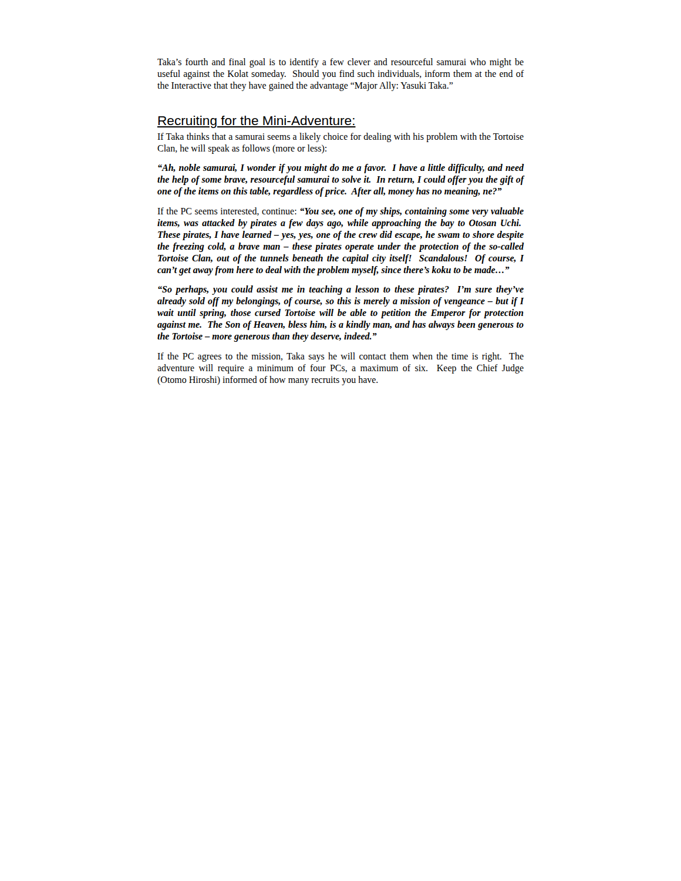Taka’s fourth and final goal is to identify a few clever and resourceful samurai who might be useful against the Kolat someday. Should you find such individuals, inform them at the end of the Interactive that they have gained the advantage “Major Ally: Yasuki Taka.”
Recruiting for the Mini-Adventure:
If Taka thinks that a samurai seems a likely choice for dealing with his problem with the Tortoise Clan, he will speak as follows (more or less):
“Ah, noble samurai, I wonder if you might do me a favor. I have a little difficulty, and need the help of some brave, resourceful samurai to solve it. In return, I could offer you the gift of one of the items on this table, regardless of price. After all, money has no meaning, ne?”
If the PC seems interested, continue: “You see, one of my ships, containing some very valuable items, was attacked by pirates a few days ago, while approaching the bay to Otosan Uchi. These pirates, I have learned – yes, yes, one of the crew did escape, he swam to shore despite the freezing cold, a brave man – these pirates operate under the protection of the so-called Tortoise Clan, out of the tunnels beneath the capital city itself! Scandalous! Of course, I can’t get away from here to deal with the problem myself, since there’s koku to be made…”
“So perhaps, you could assist me in teaching a lesson to these pirates? I’m sure they’ve already sold off my belongings, of course, so this is merely a mission of vengeance – but if I wait until spring, those cursed Tortoise will be able to petition the Emperor for protection against me. The Son of Heaven, bless him, is a kindly man, and has always been generous to the Tortoise – more generous than they deserve, indeed.”
If the PC agrees to the mission, Taka says he will contact them when the time is right. The adventure will require a minimum of four PCs, a maximum of six. Keep the Chief Judge (Otomo Hiroshi) informed of how many recruits you have.